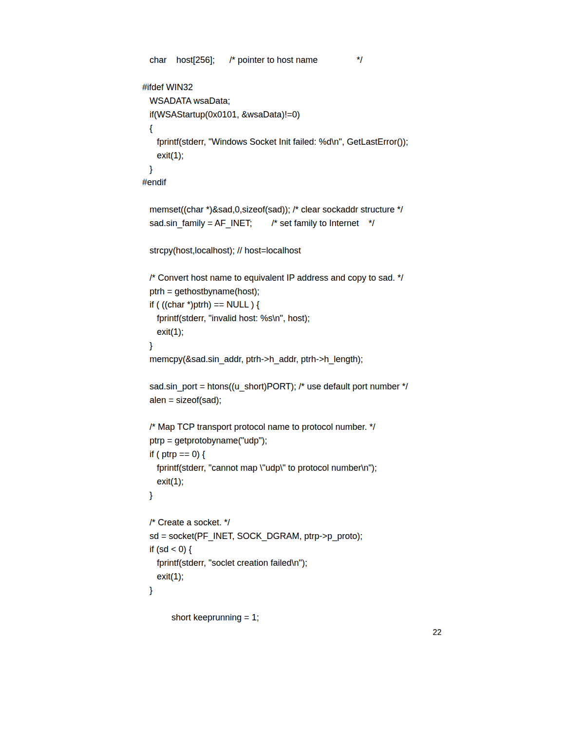char    host[256];      /* pointer to host name                */

#ifdef WIN32
   WSADATA wsaData;
   if(WSAStartup(0x0101, &wsaData)!=0)
   {
      fprintf(stderr, "Windows Socket Init failed: %d\n", GetLastError());
      exit(1);
   }
#endif

   memset((char *)&sad,0,sizeof(sad)); /* clear sockaddr structure */
   sad.sin_family = AF_INET;        /* set family to Internet    */

   strcpy(host,localhost); // host=localhost

   /* Convert host name to equivalent IP address and copy to sad. */
   ptrh = gethostbyname(host);
   if ( ((char *)ptrh) == NULL ) {
      fprintf(stderr, "invalid host: %s\n", host);
      exit(1);
   }
   memcpy(&sad.sin_addr, ptrh->h_addr, ptrh->h_length);

   sad.sin_port = htons((u_short)PORT); /* use default port number */
   alen = sizeof(sad);

   /* Map TCP transport protocol name to protocol number. */
   ptrp = getprotobyname("udp");
   if ( ptrp == 0) {
      fprintf(stderr, "cannot map \"udp\" to protocol number\n");
      exit(1);
   }

   /* Create a socket. */
   sd = socket(PF_INET, SOCK_DGRAM, ptrp->p_proto);
   if (sd < 0) {
      fprintf(stderr, "soclet creation failed\n");
      exit(1);
   }

            short keeprunning = 1;
22